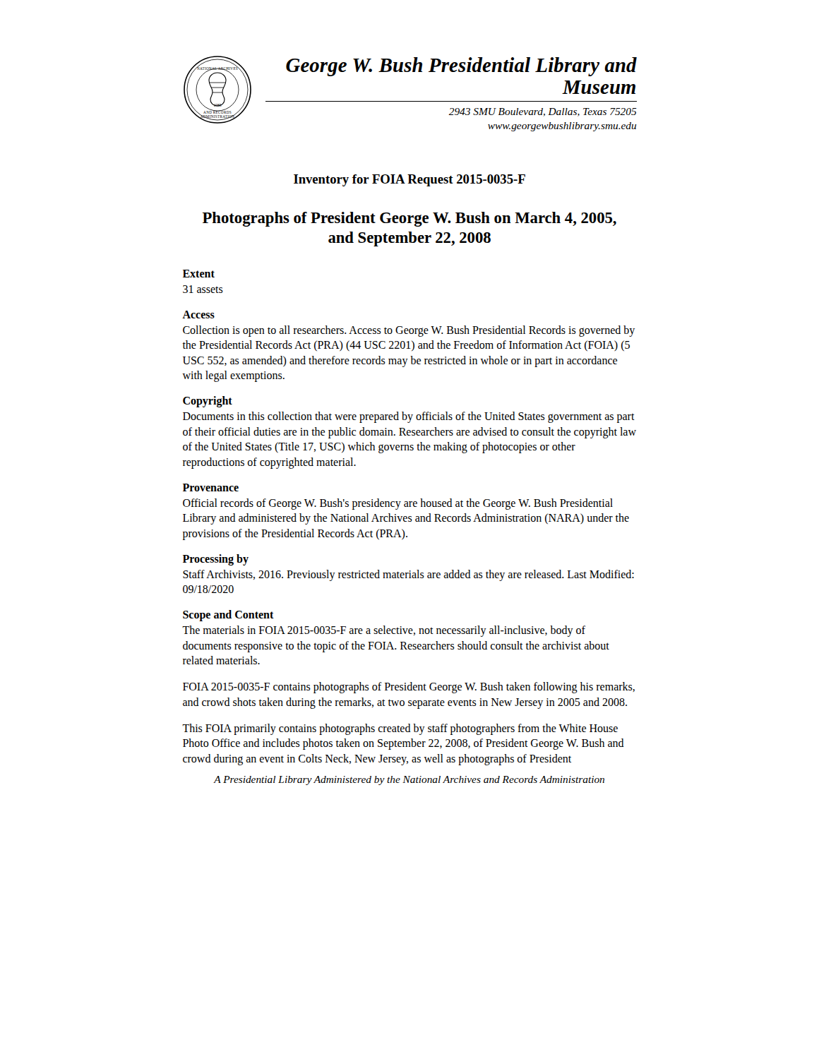NATIONAL ARCHIVES AND RECORDS ADMINISTRATION 1985
George W. Bush Presidential Library and Museum
2943 SMU Boulevard, Dallas, Texas 75205
www.georgewbushlibrary.smu.edu
Inventory for FOIA Request 2015-0035-F
Photographs of President George W. Bush on March 4, 2005, and September 22, 2008
Extent
31 assets
Access
Collection is open to all researchers. Access to George W. Bush Presidential Records is governed by the Presidential Records Act (PRA) (44 USC 2201) and the Freedom of Information Act (FOIA) (5 USC 552, as amended) and therefore records may be restricted in whole or in part in accordance with legal exemptions.
Copyright
Documents in this collection that were prepared by officials of the United States government as part of their official duties are in the public domain. Researchers are advised to consult the copyright law of the United States (Title 17, USC) which governs the making of photocopies or other reproductions of copyrighted material.
Provenance
Official records of George W. Bush's presidency are housed at the George W. Bush Presidential Library and administered by the National Archives and Records Administration (NARA) under the provisions of the Presidential Records Act (PRA).
Processing by
Staff Archivists, 2016. Previously restricted materials are added as they are released. Last Modified: 09/18/2020
Scope and Content
The materials in FOIA 2015-0035-F are a selective, not necessarily all-inclusive, body of documents responsive to the topic of the FOIA. Researchers should consult the archivist about related materials.
FOIA 2015-0035-F contains photographs of President George W. Bush taken following his remarks, and crowd shots taken during the remarks, at two separate events in New Jersey in 2005 and 2008.
This FOIA primarily contains photographs created by staff photographers from the White House Photo Office and includes photos taken on September 22, 2008, of President George W. Bush and crowd during an event in Colts Neck, New Jersey, as well as photographs of President
A Presidential Library Administered by the National Archives and Records Administration